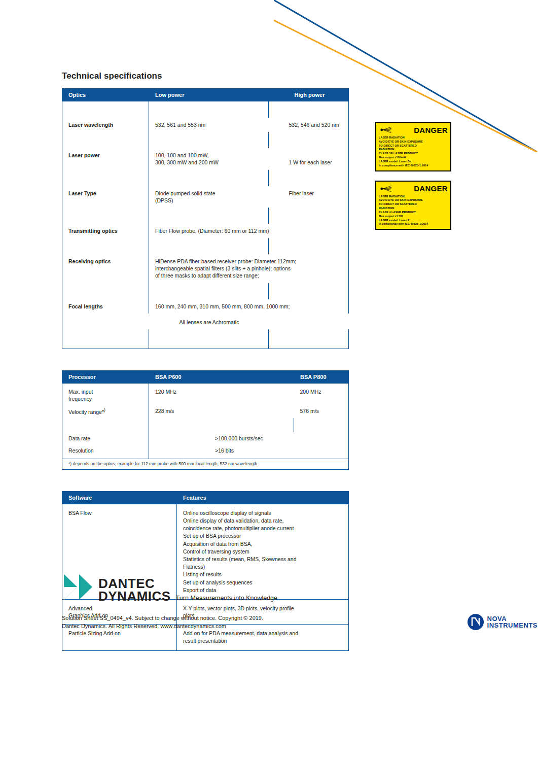Technical specifications
| Optics | Low power | High power |
| --- | --- | --- |
| Laser wavelength | 532, 561 and 553 nm | 532, 546 and 520 nm |
| Laser power | 100, 100 and 100 mW, 300, 300 mW and 200 mW | 1 W for each laser |
| Laser Type | Diode pumped solid state (DPSS) | Fiber laser |
| Transmitting optics | Fiber Flow probe, (Diameter: 60 mm or 112 mm) |
| Receiving optics | HiDense PDA fiber-based receiver probe: Diameter 112mm; interchangeable spatial filters (3 slits + a pinhole); options of three masks to adapt different size range; |
| Focal lengths | 160 mm, 240 mm, 310 mm, 500 mm, 800 mm, 1000 mm; |
| | All lenses are Achromatic |
| Processor | BSA P600 | BSA P800 |
| --- | --- | --- |
| Max. input frequency | 120 MHz | 200 MHz |
| Velocity range* ) | 228 m/s | 576 m/s |
| Data rate | >100,000 bursts/sec | |
| Resolution | >16 bits | |
| *) depends on the optics, example for 112 mm probe with 500 mm focal length, 532 nm wavelength |
| Software | Features |
| --- | --- |
| BSA Flow | Online oscilloscope display of signals Online display of data validation, data rate, coincidence rate, photomultiplier anode current Set up of BSA processor Acquisition of data from BSA, Control of traversing system Statistics of results (mean, RMS, Skewness and Flatness) Listing of results Set up of analysis sequences Export of data |
| Advanced Graphics Add-on | X-Y plots, vector plots, 3D plots, velocity profile plots |
| Particle Sizing Add-on | Add on for PDA measurement, data analysis and result presentation |
DANGER
LASER RADIATION
AVOID EYE OR SKIN EXPOSURE
TO DIRECT OR SCATTERED
RADIATION
CLASS 3B LASER PRODUCT
Max output ≤500mW
LASER model: Laser Dx
In compliance with IEC 60825-1:2014
DANGER
LASER RADIATION
AVOID EYE OR SKIN EXPOSURE
TO DIRECT OR SCATTERED
RADIATION
CLASS 4 LASER PRODUCT
Max output ≤1.5W
LASER model: Laser E
In compliance with IEC 60825-1:2014
DANTEC
DYNAMICS
Turn Measurements into Knowledge
Solution Sheet SS_0494_v4. Subject to change without notice. Copyright © 2019.
Dantec Dynamics. All Rights Reserved. www.dantecdynamics.com
NOVA
INSTRUMENTS